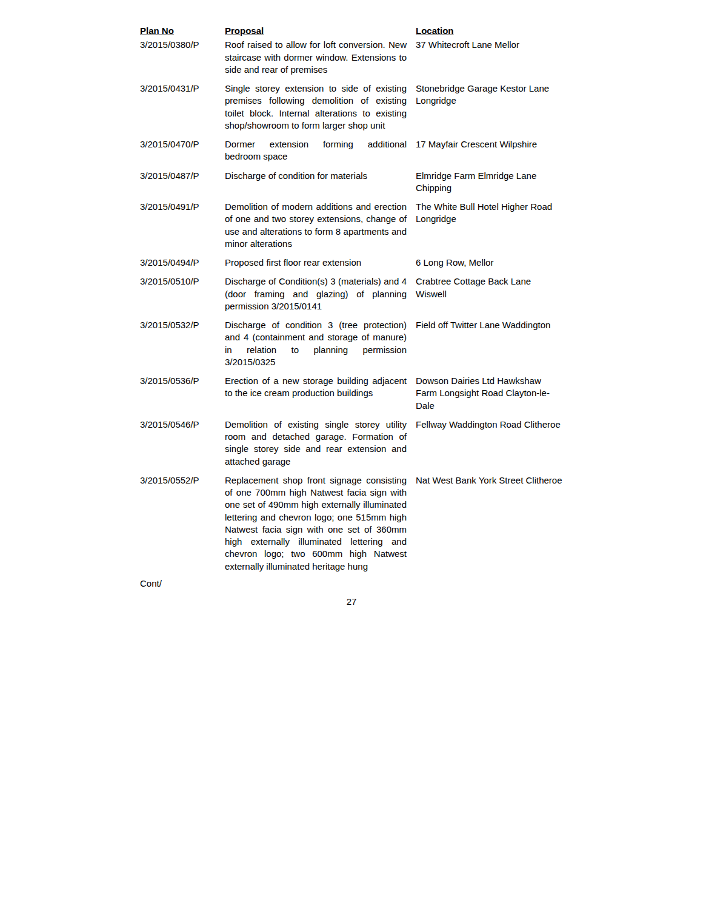| Plan No | Proposal | Location |
| --- | --- | --- |
| 3/2015/0380/P | Roof raised to allow for loft conversion. New staircase with dormer window. Extensions to side and rear of premises | 37 Whitecroft Lane Mellor |
| 3/2015/0431/P | Single storey extension to side of existing premises following demolition of existing toilet block. Internal alterations to existing shop/showroom to form larger shop unit | Stonebridge Garage Kestor Lane Longridge |
| 3/2015/0470/P | Dormer extension forming additional bedroom space | 17 Mayfair Crescent Wilpshire |
| 3/2015/0487/P | Discharge of condition for materials | Elmridge Farm Elmridge Lane Chipping |
| 3/2015/0491/P | Demolition of modern additions and erection of one and two storey extensions, change of use and alterations to form 8 apartments and minor alterations | The White Bull Hotel Higher Road Longridge |
| 3/2015/0494/P | Proposed first floor rear extension | 6 Long Row, Mellor |
| 3/2015/0510/P | Discharge of Condition(s) 3 (materials) and 4 (door framing and glazing) of planning permission 3/2015/0141 | Crabtree Cottage Back Lane Wiswell |
| 3/2015/0532/P | Discharge of condition 3 (tree protection) and 4 (containment and storage of manure) in relation to planning permission 3/2015/0325 | Field off Twitter Lane Waddington |
| 3/2015/0536/P | Erection of a new storage building adjacent to the ice cream production buildings | Dowson Dairies Ltd Hawkshaw Farm Longsight Road Clayton-le-Dale |
| 3/2015/0546/P | Demolition of existing single storey utility room and detached garage. Formation of single storey side and rear extension and attached garage | Fellway Waddington Road Clitheroe |
| 3/2015/0552/P Cont/ | Replacement shop front signage consisting of one 700mm high Natwest facia sign with one set of 490mm high externally illuminated lettering and chevron logo; one 515mm high Natwest facia sign with one set of 360mm high externally illuminated lettering and chevron logo; two 600mm high Natwest externally illuminated heritage hung | Nat West Bank York Street Clitheroe |
27